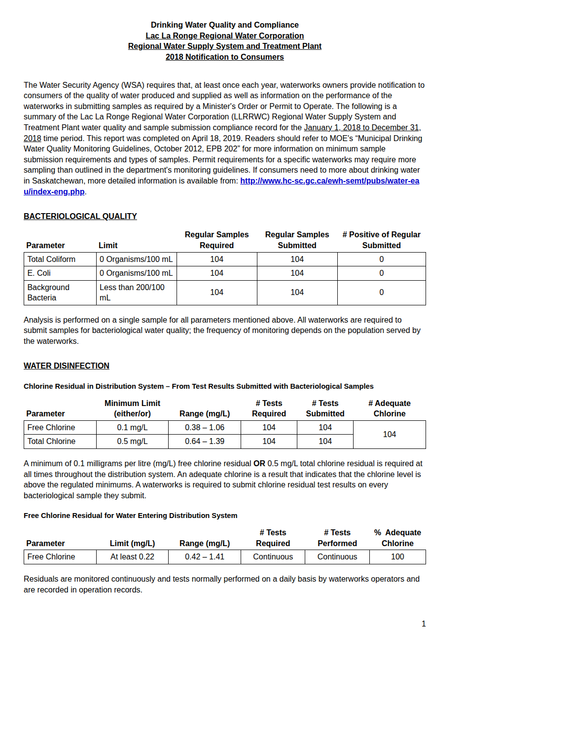Drinking Water Quality and Compliance Lac La Ronge Regional Water Corporation Regional Water Supply System and Treatment Plant 2018 Notification to Consumers
The Water Security Agency (WSA) requires that, at least once each year, waterworks owners provide notification to consumers of the quality of water produced and supplied as well as information on the performance of the waterworks in submitting samples as required by a Minister's Order or Permit to Operate. The following is a summary of the Lac La Ronge Regional Water Corporation (LLRRWC) Regional Water Supply System and Treatment Plant water quality and sample submission compliance record for the January 1, 2018 to December 31, 2018 time period. This report was completed on April 18, 2019. Readers should refer to MOE's “Municipal Drinking Water Quality Monitoring Guidelines, October 2012, EPB 202” for more information on minimum sample submission requirements and types of samples. Permit requirements for a specific waterworks may require more sampling than outlined in the department's monitoring guidelines. If consumers need to more about drinking water in Saskatchewan, more detailed information is available from: http://www.hc-sc.gc.ca/ewh-semt/pubs/water-eau/index-eng.php.
BACTERIOLOGICAL QUALITY
| Parameter | Limit | Regular Samples Required | Regular Samples Submitted | # Positive of Regular Submitted |
| --- | --- | --- | --- | --- |
| Total Coliform | 0 Organisms/100 mL | 104 | 104 | 0 |
| E. Coli | 0 Organisms/100 mL | 104 | 104 | 0 |
| Background Bacteria | Less than 200/100 mL | 104 | 104 | 0 |
Analysis is performed on a single sample for all parameters mentioned above. All waterworks are required to submit samples for bacteriological water quality; the frequency of monitoring depends on the population served by the waterworks.
WATER DISINFECTION
Chlorine Residual in Distribution System – From Test Results Submitted with Bacteriological Samples
| Parameter | Minimum Limit (either/or) | Range (mg/L) | # Tests Required | # Tests Submitted | # Adequate Chlorine |
| --- | --- | --- | --- | --- | --- |
| Free Chlorine | 0.1 mg/L | 0.38 – 1.06 | 104 | 104 | 104 |
| Total Chlorine | 0.5 mg/L | 0.64 – 1.39 | 104 | 104 |
A minimum of 0.1 milligrams per litre (mg/L) free chlorine residual OR 0.5 mg/L total chlorine residual is required at all times throughout the distribution system. An adequate chlorine is a result that indicates that the chlorine level is above the regulated minimums. A waterworks is required to submit chlorine residual test results on every bacteriological sample they submit.
Free Chlorine Residual for Water Entering Distribution System
| Parameter | Limit (mg/L) | Range (mg/L) | # Tests Required | # Tests Performed | % Adequate Chlorine |
| --- | --- | --- | --- | --- | --- |
| Free Chlorine | At least 0.22 | 0.42 – 1.41 | Continuous | Continuous | 100 |
Residuals are monitored continuously and tests normally performed on a daily basis by waterworks operators and are recorded in operation records.
1